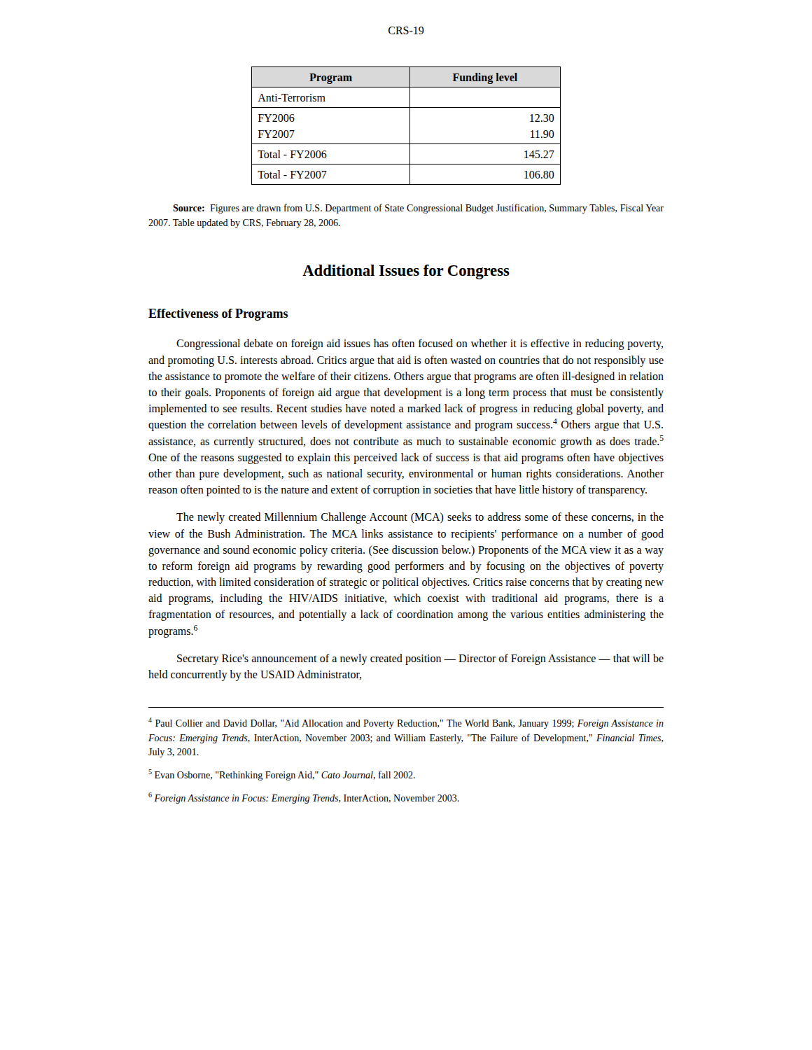CRS-19
| Program | Funding level |
| --- | --- |
| Anti-Terrorism | |
| FY2006 FY2007 | 12.30 11.90 |
| Total - FY2006 | 145.27 |
| Total - FY2007 | 106.80 |
Source: Figures are drawn from U.S. Department of State Congressional Budget Justification, Summary Tables, Fiscal Year 2007. Table updated by CRS, February 28, 2006.
Additional Issues for Congress
Effectiveness of Programs
Congressional debate on foreign aid issues has often focused on whether it is effective in reducing poverty, and promoting U.S. interests abroad. Critics argue that aid is often wasted on countries that do not responsibly use the assistance to promote the welfare of their citizens. Others argue that programs are often ill-designed in relation to their goals. Proponents of foreign aid argue that development is a long term process that must be consistently implemented to see results. Recent studies have noted a marked lack of progress in reducing global poverty, and question the correlation between levels of development assistance and program success.4 Others argue that U.S. assistance, as currently structured, does not contribute as much to sustainable economic growth as does trade.5 One of the reasons suggested to explain this perceived lack of success is that aid programs often have objectives other than pure development, such as national security, environmental or human rights considerations. Another reason often pointed to is the nature and extent of corruption in societies that have little history of transparency.
The newly created Millennium Challenge Account (MCA) seeks to address some of these concerns, in the view of the Bush Administration. The MCA links assistance to recipients' performance on a number of good governance and sound economic policy criteria. (See discussion below.) Proponents of the MCA view it as a way to reform foreign aid programs by rewarding good performers and by focusing on the objectives of poverty reduction, with limited consideration of strategic or political objectives. Critics raise concerns that by creating new aid programs, including the HIV/AIDS initiative, which coexist with traditional aid programs, there is a fragmentation of resources, and potentially a lack of coordination among the various entities administering the programs.6
Secretary Rice's announcement of a newly created position — Director of Foreign Assistance — that will be held concurrently by the USAID Administrator,
4 Paul Collier and David Dollar, "Aid Allocation and Poverty Reduction," The World Bank, January 1999; Foreign Assistance in Focus: Emerging Trends, InterAction, November 2003; and William Easterly, "The Failure of Development," Financial Times, July 3, 2001.
5 Evan Osborne, "Rethinking Foreign Aid," Cato Journal, fall 2002.
6 Foreign Assistance in Focus: Emerging Trends, InterAction, November 2003.